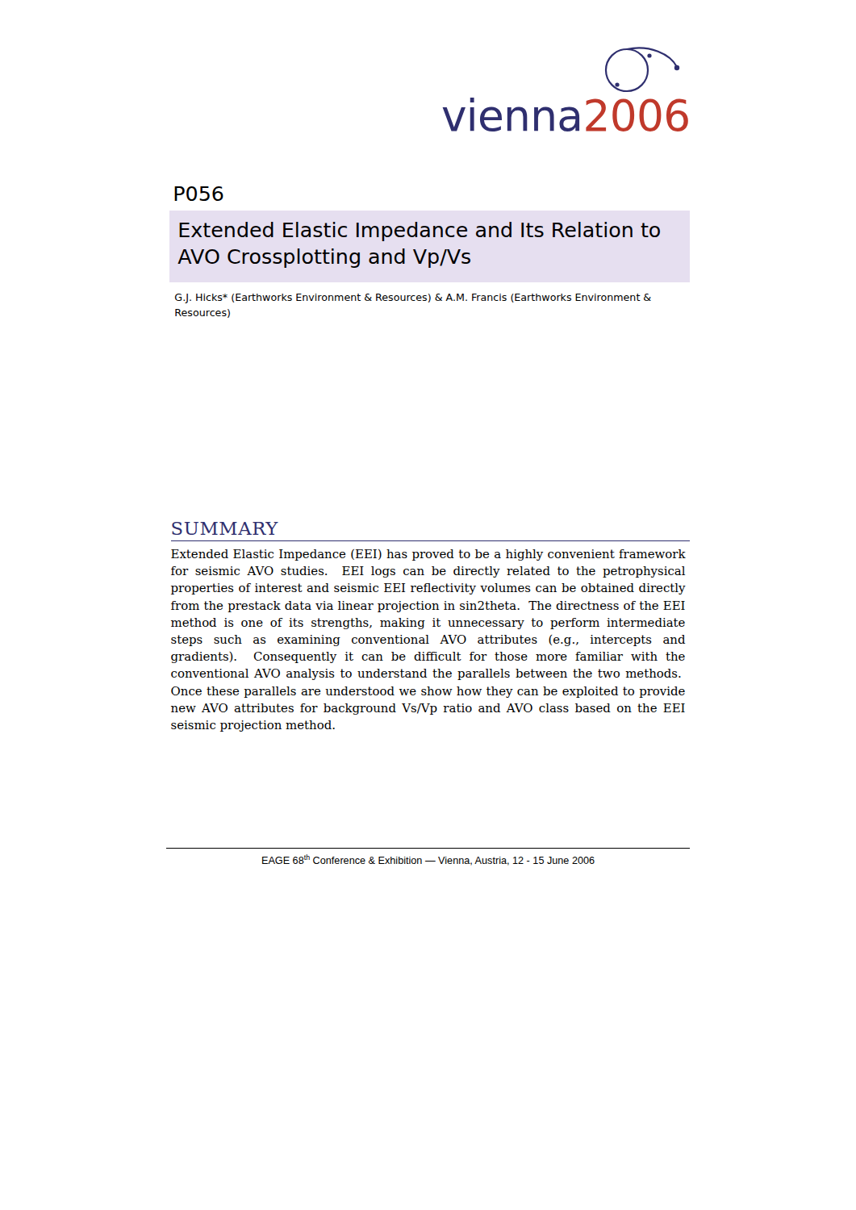vienna 2006
P056
Extended Elastic Impedance and Its Relation to AVO Crossplotting and Vp/Vs
G.J. Hicks* (Earthworks Environment & Resources) & A.M. Francis (Earthworks Environment & Resources)
SUMMARY
Extended Elastic Impedance (EEI) has proved to be a highly convenient framework for seismic AVO studies. EEI logs can be directly related to the petrophysical properties of interest and seismic EEI reflectivity volumes can be obtained directly from the prestack data via linear projection in sin2theta. The directness of the EEI method is one of its strengths, making it unnecessary to perform intermediate steps such as examining conventional AVO attributes (e.g., intercepts and gradients). Consequently it can be difficult for those more familiar with the conventional AVO analysis to understand the parallels between the two methods. Once these parallels are understood we show how they can be exploited to provide new AVO attributes for background Vs/Vp ratio and AVO class based on the EEI seismic projection method.
EAGE 68th Conference & Exhibition — Vienna, Austria, 12 - 15 June 2006